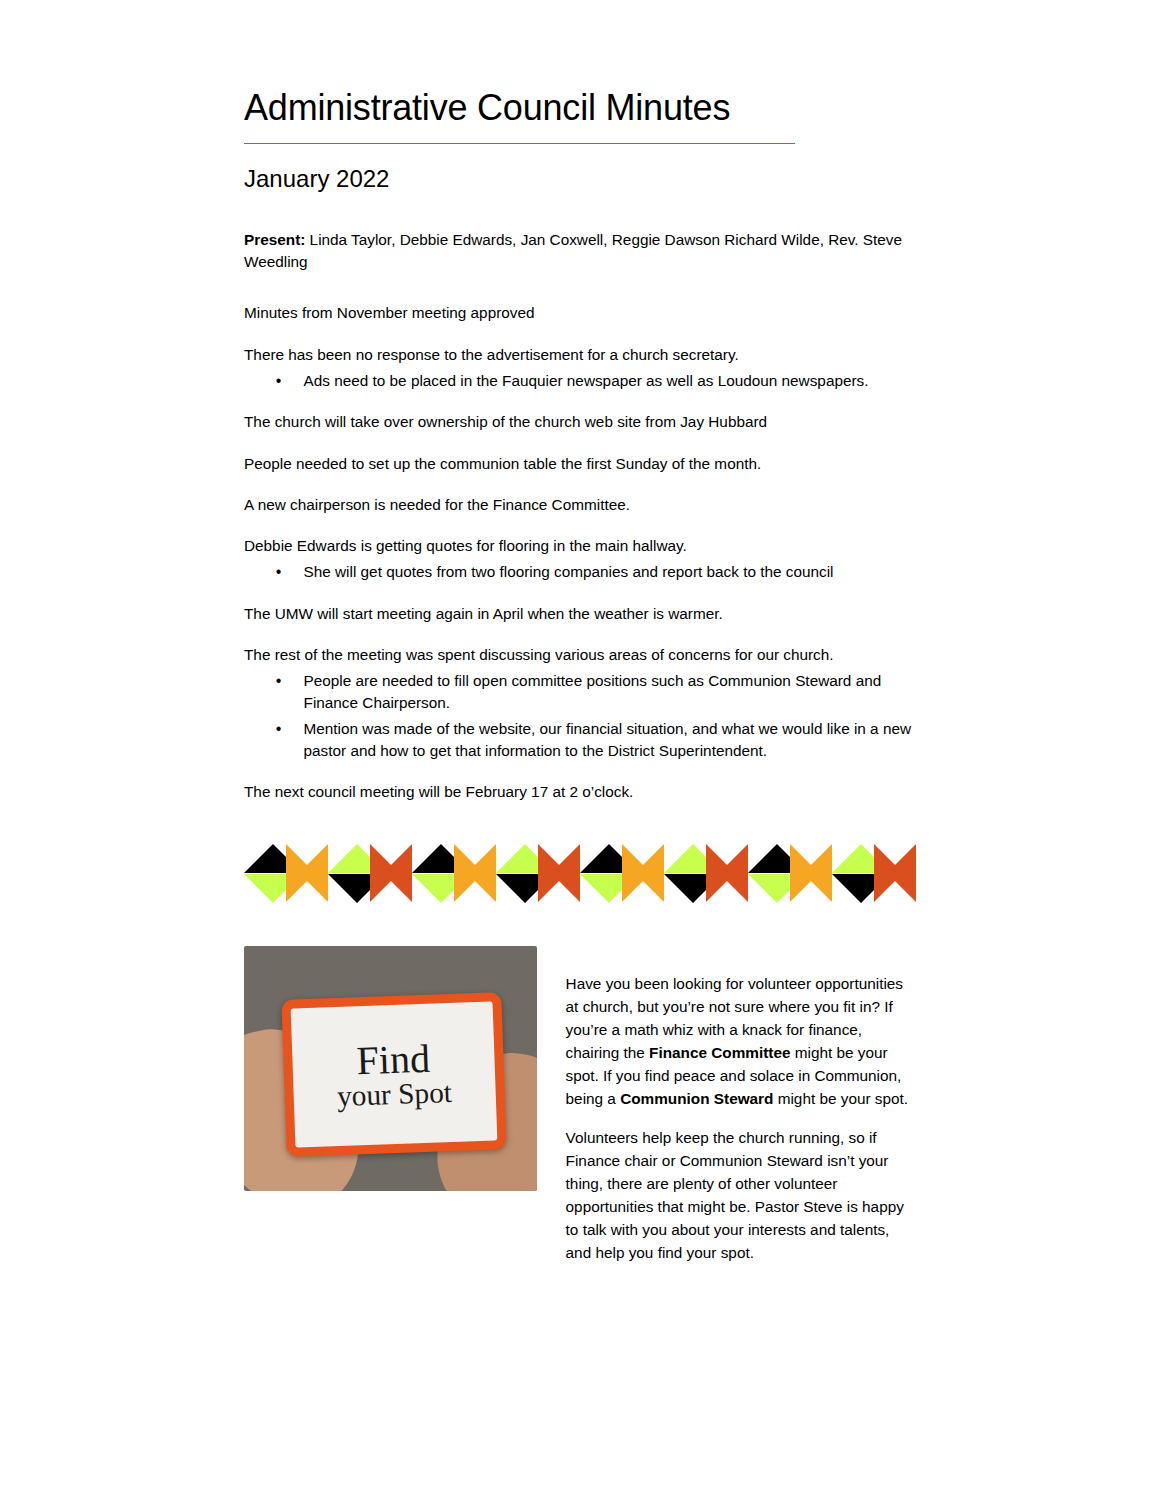Administrative Council Minutes
January 2022
Present: Linda Taylor, Debbie Edwards, Jan Coxwell, Reggie Dawson Richard Wilde, Rev. Steve Weedling
Minutes from November meeting approved
There has been no response to the advertisement for a church secretary.
Ads need to be placed in the Fauquier newspaper as well as Loudoun newspapers.
The church will take over ownership of the church web site from Jay Hubbard
People needed to set up the communion table the first Sunday of the month.
A new chairperson is needed for the Finance Committee.
Debbie Edwards is getting quotes for flooring in the main hallway.
She will get quotes from two flooring companies and report back to the council
The UMW will start meeting again in April when the weather is warmer.
The rest of the meeting was spent discussing various areas of concerns for our church.
People are needed to fill open committee positions such as Communion Steward and Finance Chairperson.
Mention was made of the website, our financial situation, and what we would like in a new pastor and how to get that information to the District Superintendent.
The next council meeting will be February 17 at 2 o’clock.
Findyour Spot
Have you been looking for volunteer opportunities at church, but you’re not sure where you fit in? If you’re a math whiz with a knack for finance, chairing the Finance Committee might be your spot. If you find peace and solace in Communion, being a Communion Steward might be your spot.
Volunteers help keep the church running, so if Finance chair or Communion Steward isn’t your thing, there are plenty of other volunteer opportunities that might be. Pastor Steve is happy to talk with you about your interests and talents, and help you find your spot.